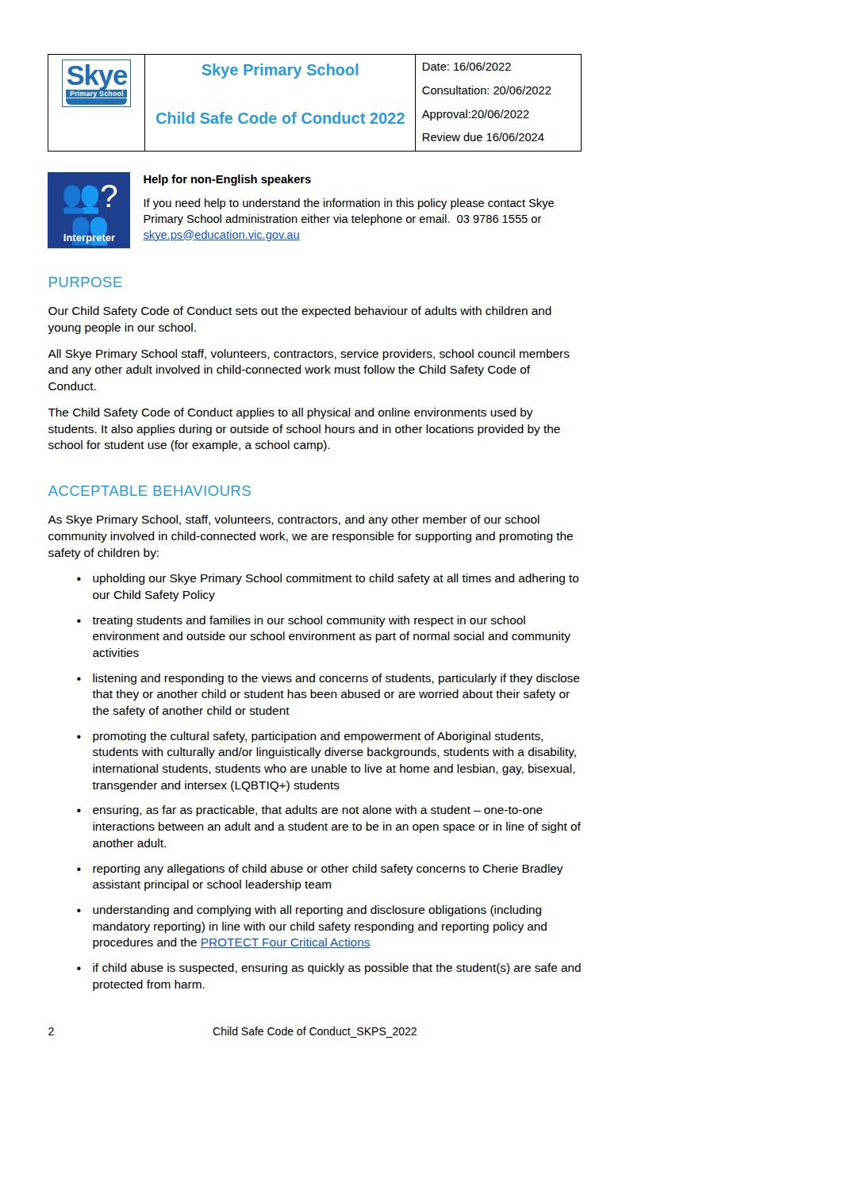| Skye Primary School | Skye Primary School Child Safe Code of Conduct 2022 | Date: 16/06/2022 Consultation: 20/06/2022 Approval:20/06/2022 Review due 16/06/2024 |
👥 ? 👥
Interpreter
Help for non-English speakers
If you need help to understand the information in this policy please contact Skye Primary School administration either via telephone or email. 03 9786 1555 or skye.ps@education.vic.gov.au
Purpose
Our Child Safety Code of Conduct sets out the expected behaviour of adults with children and young people in our school.
All Skye Primary School staff, volunteers, contractors, service providers, school council members and any other adult involved in child-connected work must follow the Child Safety Code of Conduct.
The Child Safety Code of Conduct applies to all physical and online environments used by students. It also applies during or outside of school hours and in other locations provided by the school for student use (for example, a school camp).
Acceptable behaviours
As Skye Primary School, staff, volunteers, contractors, and any other member of our school community involved in child-connected work, we are responsible for supporting and promoting the safety of children by:
upholding our Skye Primary School commitment to child safety at all times and adhering to our Child Safety Policy
treating students and families in our school community with respect in our school environment and outside our school environment as part of normal social and community activities
listening and responding to the views and concerns of students, particularly if they disclose that they or another child or student has been abused or are worried about their safety or the safety of another child or student
promoting the cultural safety, participation and empowerment of Aboriginal students, students with culturally and/or linguistically diverse backgrounds, students with a disability, international students, students who are unable to live at home and lesbian, gay, bisexual, transgender and intersex (LQBTIQ+) students
ensuring, as far as practicable, that adults are not alone with a student – one-to-one interactions between an adult and a student are to be in an open space or in line of sight of another adult.
reporting any allegations of child abuse or other child safety concerns to Cherie Bradley assistant principal or school leadership team
understanding and complying with all reporting and disclosure obligations (including mandatory reporting) in line with our child safety responding and reporting policy and procedures and the PROTECT Four Critical Actions
if child abuse is suspected, ensuring as quickly as possible that the student(s) are safe and protected from harm.
2
Child Safe Code of Conduct_SKPS_2022